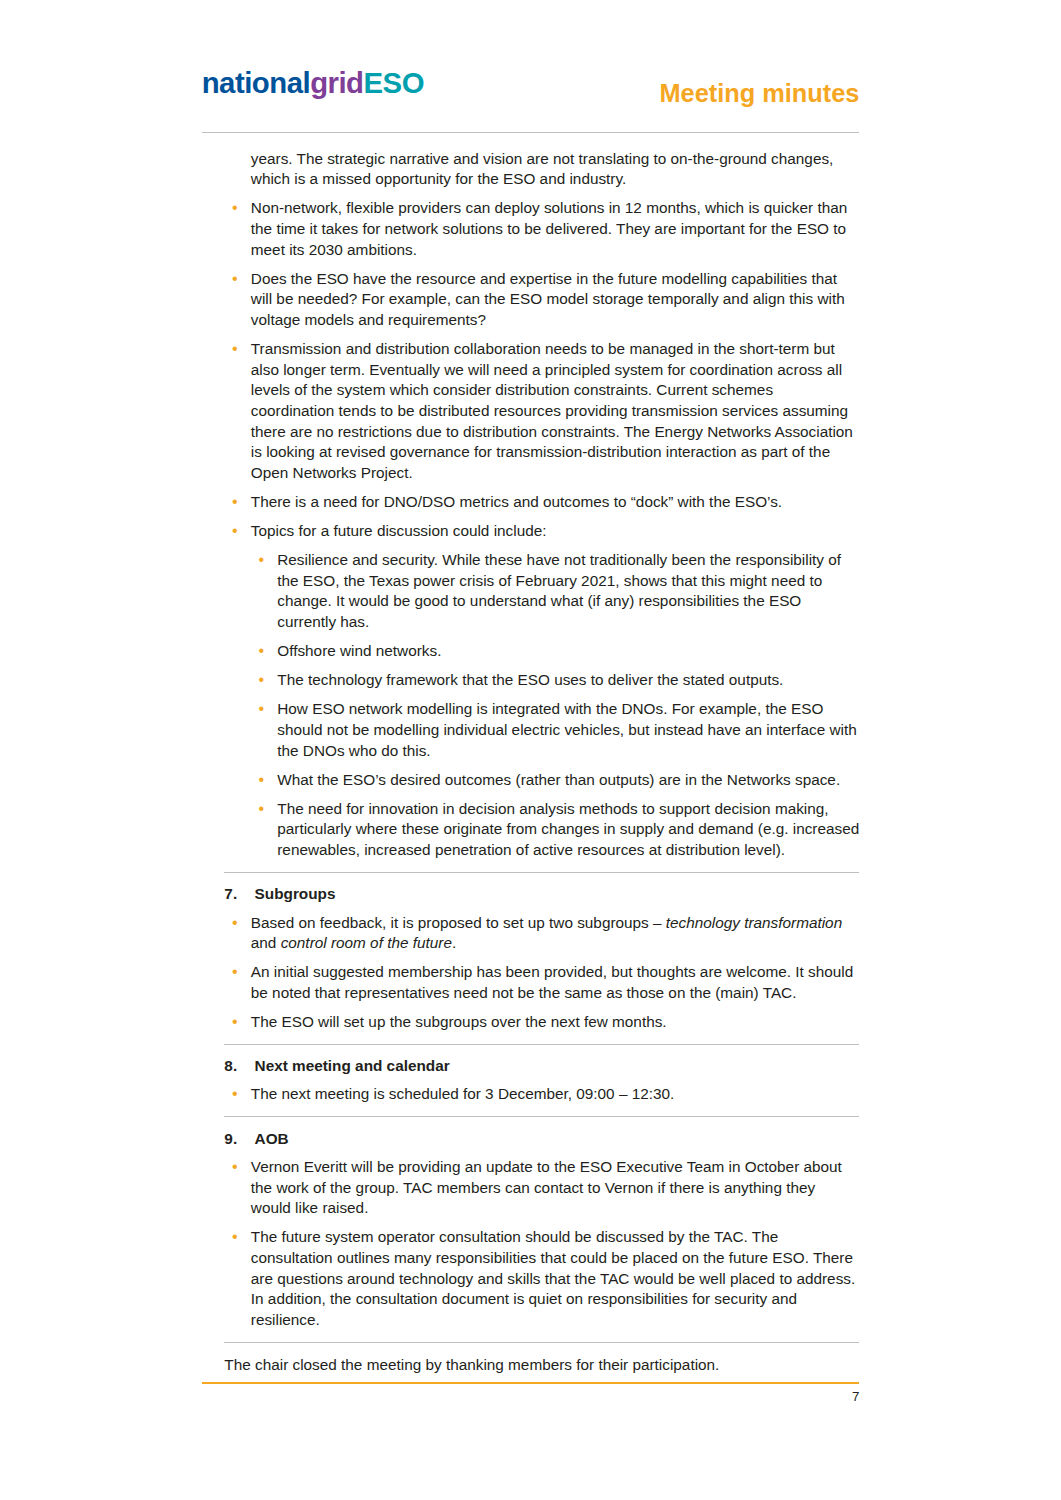national grid ESO
Meeting minutes
years. The strategic narrative and vision are not translating to on-the-ground changes, which is a missed opportunity for the ESO and industry.
Non-network, flexible providers can deploy solutions in 12 months, which is quicker than the time it takes for network solutions to be delivered. They are important for the ESO to meet its 2030 ambitions.
Does the ESO have the resource and expertise in the future modelling capabilities that will be needed? For example, can the ESO model storage temporally and align this with voltage models and requirements?
Transmission and distribution collaboration needs to be managed in the short-term but also longer term. Eventually we will need a principled system for coordination across all levels of the system which consider distribution constraints. Current schemes coordination tends to be distributed resources providing transmission services assuming there are no restrictions due to distribution constraints. The Energy Networks Association is looking at revised governance for transmission-distribution interaction as part of the Open Networks Project.
There is a need for DNO/DSO metrics and outcomes to “dock” with the ESO’s.
Topics for a future discussion could include:
Resilience and security. While these have not traditionally been the responsibility of the ESO, the Texas power crisis of February 2021, shows that this might need to change. It would be good to understand what (if any) responsibilities the ESO currently has.
Offshore wind networks.
The technology framework that the ESO uses to deliver the stated outputs.
How ESO network modelling is integrated with the DNOs. For example, the ESO should not be modelling individual electric vehicles, but instead have an interface with the DNOs who do this.
What the ESO’s desired outcomes (rather than outputs) are in the Networks space.
The need for innovation in decision analysis methods to support decision making, particularly where these originate from changes in supply and demand (e.g. increased renewables, increased penetration of active resources at distribution level).
7. Subgroups
Based on feedback, it is proposed to set up two subgroups – technology transformation and control room of the future.
An initial suggested membership has been provided, but thoughts are welcome. It should be noted that representatives need not be the same as those on the (main) TAC.
The ESO will set up the subgroups over the next few months.
8. Next meeting and calendar
The next meeting is scheduled for 3 December, 09:00 – 12:30.
9. AOB
Vernon Everitt will be providing an update to the ESO Executive Team in October about the work of the group. TAC members can contact to Vernon if there is anything they would like raised.
The future system operator consultation should be discussed by the TAC. The consultation outlines many responsibilities that could be placed on the future ESO. There are questions around technology and skills that the TAC would be well placed to address. In addition, the consultation document is quiet on responsibilities for security and resilience.
The chair closed the meeting by thanking members for their participation.
7